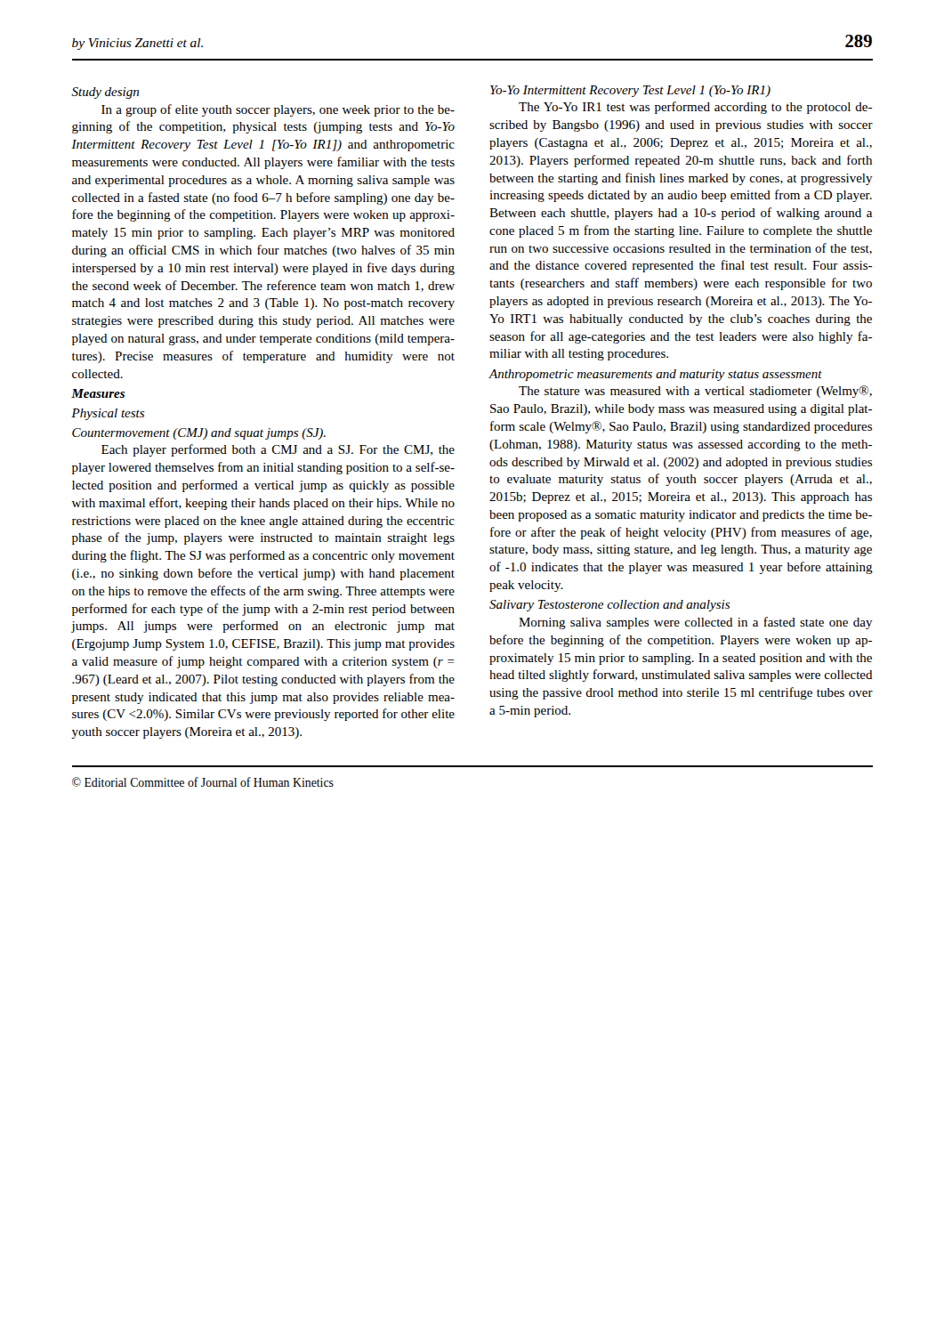by Vinicius Zanetti et al. 289
Study design
In a group of elite youth soccer players, one week prior to the beginning of the competition, physical tests (jumping tests and Yo-Yo Intermittent Recovery Test Level 1 [Yo-Yo IR1]) and anthropometric measurements were conducted. All players were familiar with the tests and experimental procedures as a whole. A morning saliva sample was collected in a fasted state (no food 6–7 h before sampling) one day before the beginning of the competition. Players were woken up approximately 15 min prior to sampling. Each player’s MRP was monitored during an official CMS in which four matches (two halves of 35 min interspersed by a 10 min rest interval) were played in five days during the second week of December. The reference team won match 1, drew match 4 and lost matches 2 and 3 (Table 1). No post-match recovery strategies were prescribed during this study period. All matches were played on natural grass, and under temperate conditions (mild temperatures). Precise measures of temperature and humidity were not collected.
Measures
Physical tests
Countermovement (CMJ) and squat jumps (SJ).
Each player performed both a CMJ and a SJ. For the CMJ, the player lowered themselves from an initial standing position to a self-selected position and performed a vertical jump as quickly as possible with maximal effort, keeping their hands placed on their hips. While no restrictions were placed on the knee angle attained during the eccentric phase of the jump, players were instructed to maintain straight legs during the flight. The SJ was performed as a concentric only movement (i.e., no sinking down before the vertical jump) with hand placement on the hips to remove the effects of the arm swing. Three attempts were performed for each type of the jump with a 2-min rest period between jumps. All jumps were performed on an electronic jump mat (Ergojump Jump System 1.0, CEFISE, Brazil). This jump mat provides a valid measure of jump height compared with a criterion system (r = .967) (Leard et al., 2007). Pilot testing conducted with players from the present study indicated that this jump mat also provides reliable measures (CV <2.0%). Similar CVs were previously reported for other elite youth soccer players (Moreira et al., 2013).
Yo-Yo Intermittent Recovery Test Level 1 (Yo-Yo IR1)
The Yo-Yo IR1 test was performed according to the protocol described by Bangsbo (1996) and used in previous studies with soccer players (Castagna et al., 2006; Deprez et al., 2015; Moreira et al., 2013). Players performed repeated 20-m shuttle runs, back and forth between the starting and finish lines marked by cones, at progressively increasing speeds dictated by an audio beep emitted from a CD player. Between each shuttle, players had a 10-s period of walking around a cone placed 5 m from the starting line. Failure to complete the shuttle run on two successive occasions resulted in the termination of the test, and the distance covered represented the final test result. Four assistants (researchers and staff members) were each responsible for two players as adopted in previous research (Moreira et al., 2013). The Yo-Yo IRT1 was habitually conducted by the club’s coaches during the season for all age-categories and the test leaders were also highly familiar with all testing procedures.
Anthropometric measurements and maturity status assessment
The stature was measured with a vertical stadiometer (Welmy®, Sao Paulo, Brazil), while body mass was measured using a digital platform scale (Welmy®, Sao Paulo, Brazil) using standardized procedures (Lohman, 1988). Maturity status was assessed according to the methods described by Mirwald et al. (2002) and adopted in previous studies to evaluate maturity status of youth soccer players (Arruda et al., 2015b; Deprez et al., 2015; Moreira et al., 2013). This approach has been proposed as a somatic maturity indicator and predicts the time before or after the peak of height velocity (PHV) from measures of age, stature, body mass, sitting stature, and leg length. Thus, a maturity age of -1.0 indicates that the player was measured 1 year before attaining peak velocity.
Salivary Testosterone collection and analysis
Morning saliva samples were collected in a fasted state one day before the beginning of the competition. Players were woken up approximately 15 min prior to sampling. In a seated position and with the head tilted slightly forward, unstimulated saliva samples were collected using the passive drool method into sterile 15 ml centrifuge tubes over a 5-min period.
© Editorial Committee of Journal of Human Kinetics